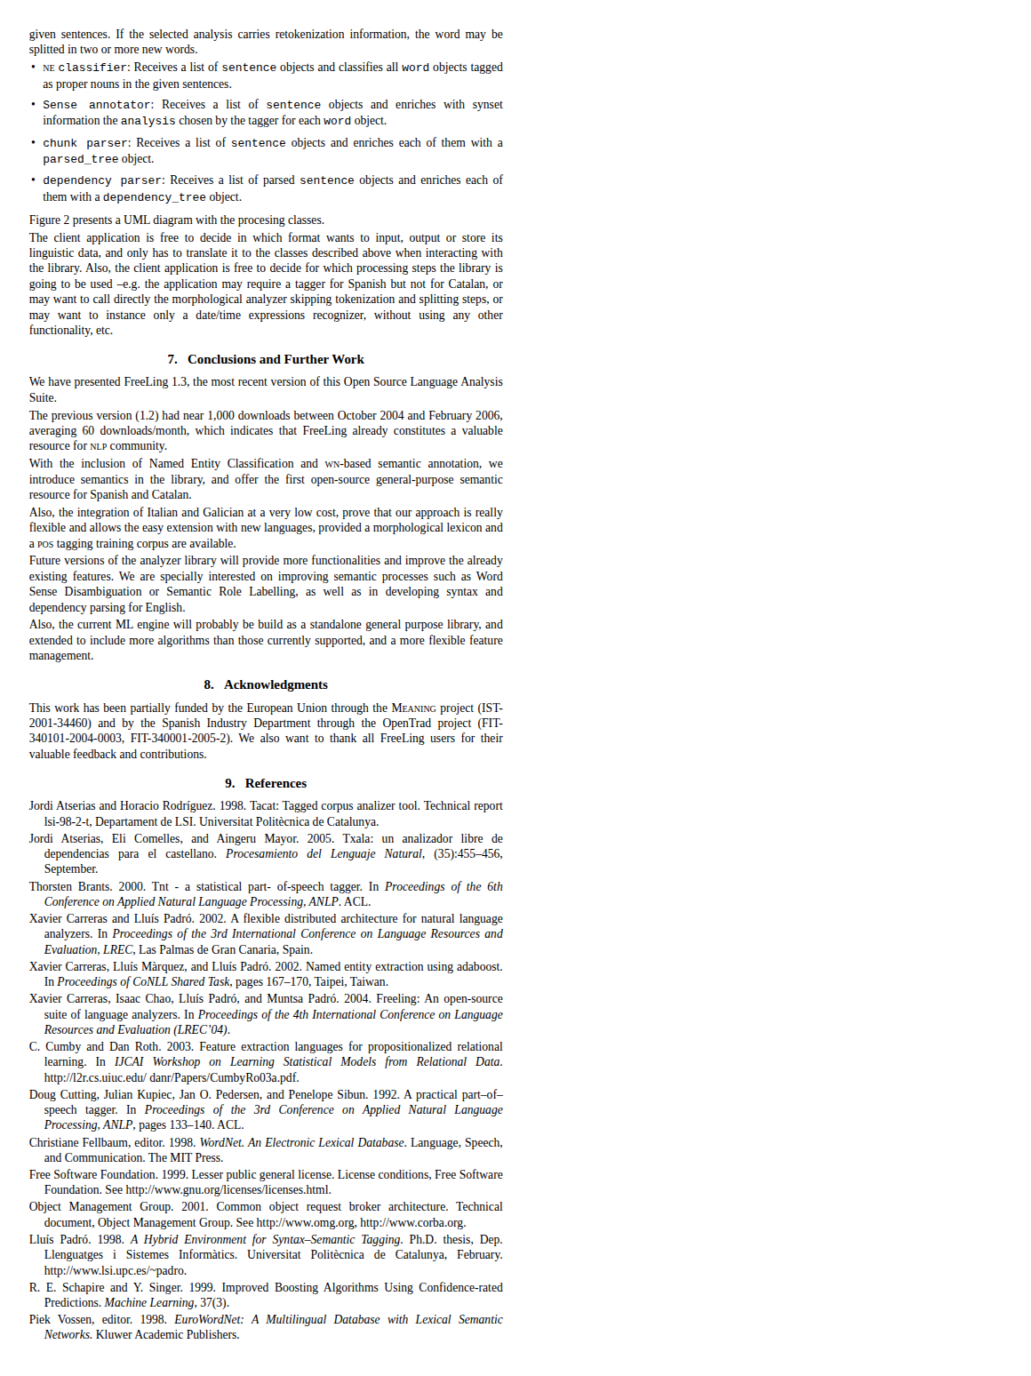given sentences. If the selected analysis carries retokenization information, the word may be splitted in two or more new words.
ne classifier: Receives a list of sentence objects and classifies all word objects tagged as proper nouns in the given sentences.
Sense annotator: Receives a list of sentence objects and enriches with synset information the analysis chosen by the tagger for each word object.
chunk parser: Receives a list of sentence objects and enriches each of them with a parsed_tree object.
dependency parser: Receives a list of parsed sentence objects and enriches each of them with a dependency_tree object.
Figure 2 presents a UML diagram with the procesing classes.
The client application is free to decide in which format wants to input, output or store its linguistic data, and only has to translate it to the classes described above when interacting with the library. Also, the client application is free to decide for which processing steps the library is going to be used –e.g. the application may require a tagger for Spanish but not for Catalan, or may want to call directly the morphological analyzer skipping tokenization and splitting steps, or may want to instance only a date/time expressions recognizer, without using any other functionality, etc.
7. Conclusions and Further Work
We have presented FreeLing 1.3, the most recent version of this Open Source Language Analysis Suite.
The previous version (1.2) had near 1,000 downloads between October 2004 and February 2006, averaging 60 downloads/month, which indicates that FreeLing already constitutes a valuable resource for nlp community.
With the inclusion of Named Entity Classification and wn-based semantic annotation, we introduce semantics in the library, and offer the first open-source general-purpose semantic resource for Spanish and Catalan.
Also, the integration of Italian and Galician at a very low cost, prove that our approach is really flexible and allows the easy extension with new languages, provided a morphological lexicon and a pos tagging training corpus are available.
Future versions of the analyzer library will provide more functionalities and improve the already existing features. We are specially interested on improving semantic processes such as Word Sense Disambiguation or Semantic Role Labelling, as well as in developing syntax and dependency parsing for English.
Also, the current ML engine will probably be build as a standalone general purpose library, and extended to include more algorithms than those currently supported, and a more flexible feature management.
8. Acknowledgments
This work has been partially funded by the European Union through the Meaning project (IST-2001-34460) and by the Spanish Industry Department through the OpenTrad project (FIT-340101-2004-0003, FIT-340001-2005-2). We also want to thank all FreeLing users for their valuable feedback and contributions.
9. References
Jordi Atserias and Horacio Rodríguez. 1998. Tacat: Tagged corpus analizer tool. Technical report lsi-98-2-t, Departament de LSI. Universitat Politècnica de Catalunya.
Jordi Atserias, Eli Comelles, and Aingeru Mayor. 2005. Txala: un analizador libre de dependencias para el castellano. Procesamiento del Lenguaje Natural, (35):455–456, September.
Thorsten Brants. 2000. Tnt - a statistical part- of-speech tagger. In Proceedings of the 6th Conference on Applied Natural Language Processing, ANLP. ACL.
Xavier Carreras and Lluís Padró. 2002. A flexible distributed architecture for natural language analyzers. In Proceedings of the 3rd International Conference on Language Resources and Evaluation, LREC, Las Palmas de Gran Canaria, Spain.
Xavier Carreras, Lluís Màrquez, and Lluís Padró. 2002. Named entity extraction using adaboost. In Proceedings of CoNLL Shared Task, pages 167–170, Taipei, Taiwan.
Xavier Carreras, Isaac Chao, Lluís Padró, and Muntsa Padró. 2004. Freeling: An open-source suite of language analyzers. In Proceedings of the 4th International Conference on Language Resources and Evaluation (LREC’04).
C. Cumby and Dan Roth. 2003. Feature extraction languages for propositionalized relational learning. In IJCAI Workshop on Learning Statistical Models from Relational Data. http://l2r.cs.uiuc.edu/ danr/Papers/CumbyRo03a.pdf.
Doug Cutting, Julian Kupiec, Jan O. Pedersen, and Penelope Sibun. 1992. A practical part–of–speech tagger. In Proceedings of the 3rd Conference on Applied Natural Language Processing, ANLP, pages 133–140. ACL.
Christiane Fellbaum, editor. 1998. WordNet. An Electronic Lexical Database. Language, Speech, and Communication. The MIT Press.
Free Software Foundation. 1999. Lesser public general license. License conditions, Free Software Foundation. See http://www.gnu.org/licenses/licenses.html.
Object Management Group. 2001. Common object request broker architecture. Technical document, Object Management Group. See http://www.omg.org, http://www.corba.org.
Lluís Padró. 1998. A Hybrid Environment for Syntax–Semantic Tagging. Ph.D. thesis, Dep. Llenguatges i Sistemes Informàtics. Universitat Politècnica de Catalunya, February. http://www.lsi.upc.es/~padro.
R. E. Schapire and Y. Singer. 1999. Improved Boosting Algorithms Using Confidence-rated Predictions. Machine Learning, 37(3).
Piek Vossen, editor. 1998. EuroWordNet: A Multilingual Database with Lexical Semantic Networks. Kluwer Academic Publishers.